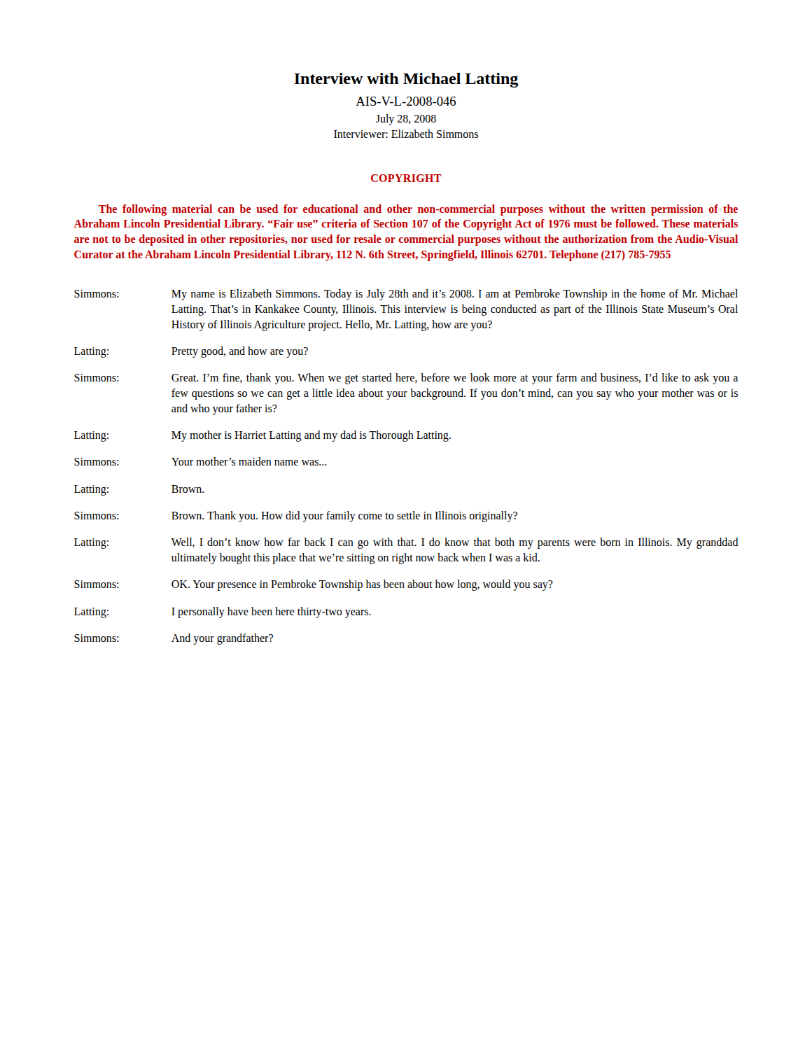Interview with Michael Latting
AIS-V-L-2008-046
July 28, 2008
Interviewer: Elizabeth Simmons
COPYRIGHT
The following material can be used for educational and other non-commercial purposes without the written permission of the Abraham Lincoln Presidential Library. “Fair use” criteria of Section 107 of the Copyright Act of 1976 must be followed. These materials are not to be deposited in other repositories, nor used for resale or commercial purposes without the authorization from the Audio-Visual Curator at the Abraham Lincoln Presidential Library, 112 N. 6th Street, Springfield, Illinois 62701. Telephone (217) 785-7955
| Simmons: | My name is Elizabeth Simmons. Today is July 28th and it’s 2008. I am at Pembroke Township in the home of Mr. Michael Latting. That’s in Kankakee County, Illinois. This interview is being conducted as part of the Illinois State Museum’s Oral History of Illinois Agriculture project. Hello, Mr. Latting, how are you? |
| Latting: | Pretty good, and how are you? |
| Simmons: | Great. I’m fine, thank you. When we get started here, before we look more at your farm and business, I’d like to ask you a few questions so we can get a little idea about your background. If you don’t mind, can you say who your mother was or is and who your father is? |
| Latting: | My mother is Harriet Latting and my dad is Thorough Latting. |
| Simmons: | Your mother’s maiden name was... |
| Latting: | Brown. |
| Simmons: | Brown. Thank you. How did your family come to settle in Illinois originally? |
| Latting: | Well, I don’t know how far back I can go with that. I do know that both my parents were born in Illinois. My granddad ultimately bought this place that we’re sitting on right now back when I was a kid. |
| Simmons: | OK. Your presence in Pembroke Township has been about how long, would you say? |
| Latting: | I personally have been here thirty-two years. |
| Simmons: | And your grandfather? |